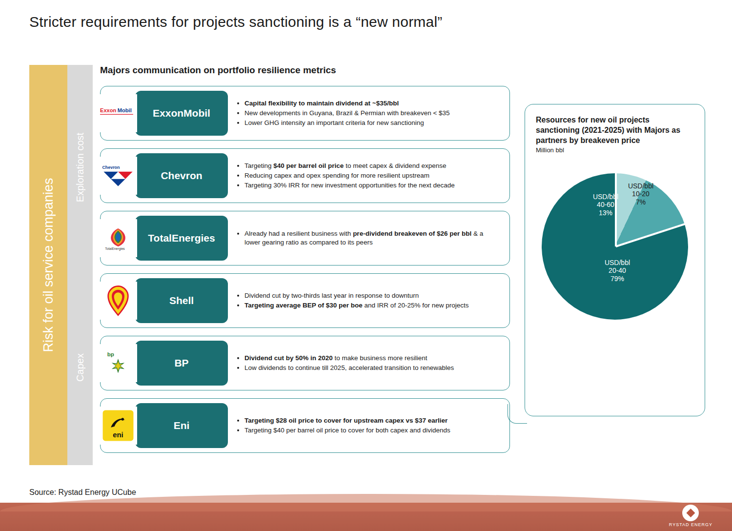Stricter requirements for projects sanctioning is a “new normal”
Risk for oil service companies
Exploration cost
Capex
Majors communication on portfolio resilience metrics
Exxon Mobil
ExxonMobil
Capital flexibility to maintain dividend at ~$35/bbl
New developments in Guyana, Brazil & Permian with breakeven < $35
Lower GHG intensity an important criteria for new sanctioning
Chevron
Chevron
Targeting $40 per barrel oil price to meet capex & dividend expense
Reducing capex and opex spending for more resilient upstream
Targeting 30% IRR for new investment opportunities for the next decade
TotalEnergies
TotalEnergies
Already had a resilient business with pre-dividend breakeven of $26 per bbl & a lower gearing ratio as compared to its peers
Shell
Dividend cut by two-thirds last year in response to downturn
Targeting average BEP of $30 per boe and IRR of 20-25% for new projects
bp
BP
Dividend cut by 50% in 2020 to make business more resilient
Low dividends to continue till 2025, accelerated transition to renewables
eni
Eni
Targeting $28 oil price to cover for upstream capex vs $37 earlier
Targeting $40 per barrel oil price to cover for both capex and dividends
Resources for new oil projects sanctioning (2021-2025) with Majors as partners by breakeven price
Million bbl
USD/bbl
10-20
7%
USD/bbl
40-60
13%
USD/bbl
20-40
79%
Source: Rystad Energy UCube
RYSTAD ENERGY